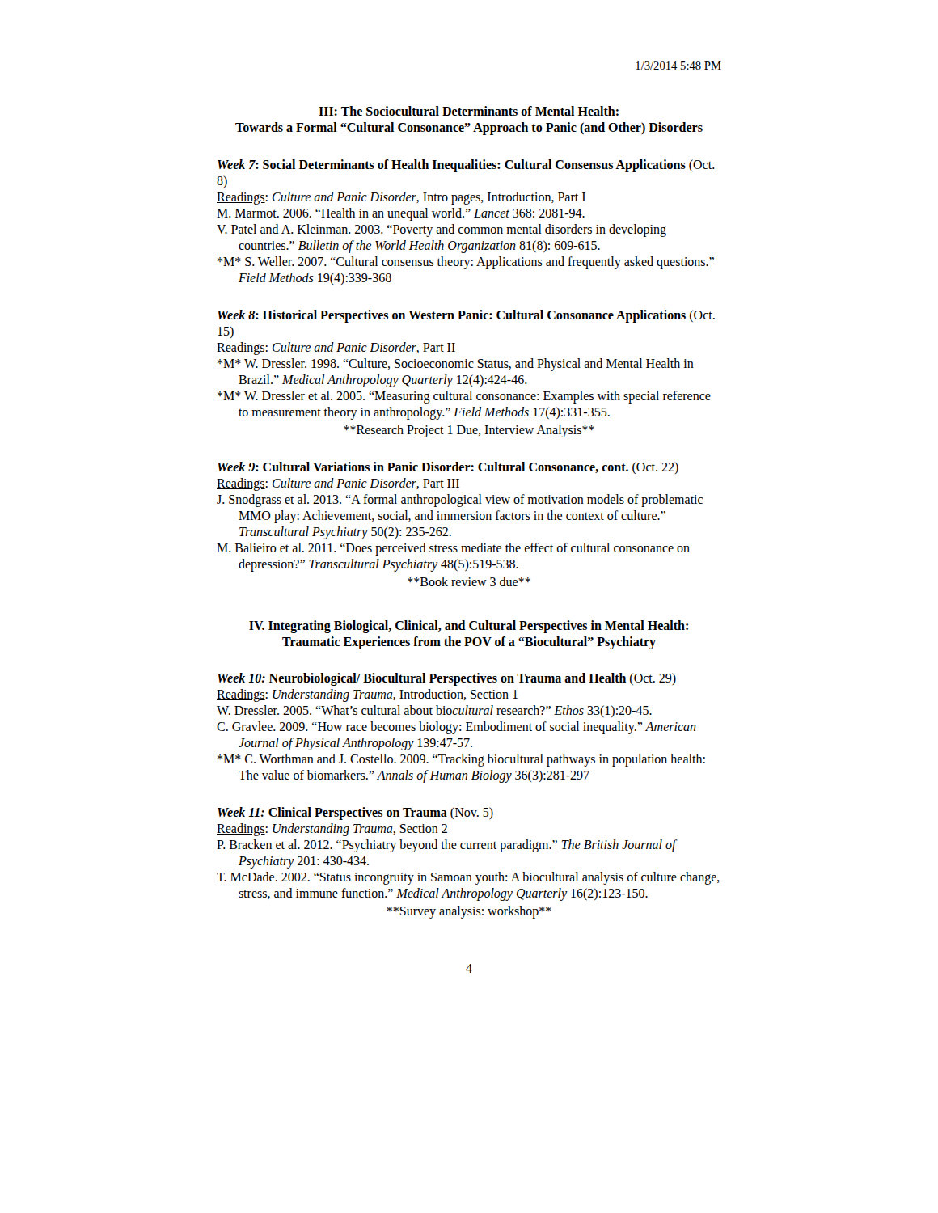1/3/2014 5:48 PM
III: The Sociocultural Determinants of Mental Health: Towards a Formal “Cultural Consonance” Approach to Panic (and Other) Disorders
Week 7: Social Determinants of Health Inequalities: Cultural Consensus Applications (Oct. 8)
Readings: Culture and Panic Disorder, Intro pages, Introduction, Part I
M. Marmot. 2006. “Health in an unequal world.” Lancet 368: 2081-94.
V. Patel and A. Kleinman. 2003. “Poverty and common mental disorders in developing countries.” Bulletin of the World Health Organization 81(8): 609-615.
*M* S. Weller. 2007. “Cultural consensus theory: Applications and frequently asked questions.” Field Methods 19(4):339-368
Week 8: Historical Perspectives on Western Panic: Cultural Consonance Applications (Oct. 15)
Readings: Culture and Panic Disorder, Part II
*M* W. Dressler. 1998. “Culture, Socioeconomic Status, and Physical and Mental Health in Brazil.” Medical Anthropology Quarterly 12(4):424-46.
*M* W. Dressler et al. 2005. “Measuring cultural consonance: Examples with special reference to measurement theory in anthropology.” Field Methods 17(4):331-355.
**Research Project 1 Due, Interview Analysis**
Week 9: Cultural Variations in Panic Disorder: Cultural Consonance, cont. (Oct. 22)
Readings: Culture and Panic Disorder, Part III
J. Snodgrass et al. 2013. “A formal anthropological view of motivation models of problematic MMO play: Achievement, social, and immersion factors in the context of culture.” Transcultural Psychiatry 50(2): 235-262.
M. Balieiro et al. 2011. “Does perceived stress mediate the effect of cultural consonance on depression?” Transcultural Psychiatry 48(5):519-538.
**Book review 3 due**
IV. Integrating Biological, Clinical, and Cultural Perspectives in Mental Health: Traumatic Experiences from the POV of a “Biocultural” Psychiatry
Week 10: Neurobiological/ Biocultural Perspectives on Trauma and Health (Oct. 29)
Readings: Understanding Trauma, Introduction, Section 1
W. Dressler. 2005. “What’s cultural about biocultural research?” Ethos 33(1):20-45.
C. Gravlee. 2009. “How race becomes biology: Embodiment of social inequality.” American Journal of Physical Anthropology 139:47-57.
*M* C. Worthman and J. Costello. 2009. “Tracking biocultural pathways in population health: The value of biomarkers.” Annals of Human Biology 36(3):281-297
Week 11: Clinical Perspectives on Trauma (Nov. 5)
Readings: Understanding Trauma, Section 2
P. Bracken et al. 2012. “Psychiatry beyond the current paradigm.” The British Journal of Psychiatry 201: 430-434.
T. McDade. 2002. “Status incongruity in Samoan youth: A biocultural analysis of culture change, stress, and immune function.” Medical Anthropology Quarterly 16(2):123-150.
**Survey analysis: workshop**
4